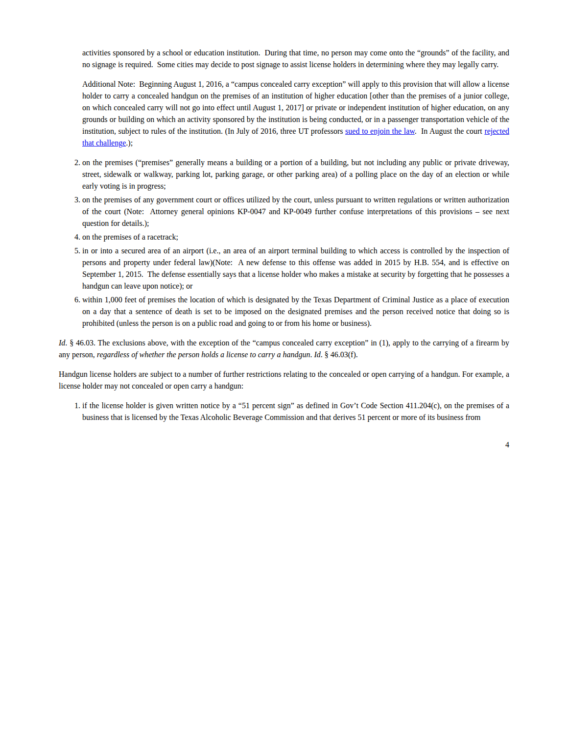activities sponsored by a school or education institution. During that time, no person may come onto the “grounds” of the facility, and no signage is required. Some cities may decide to post signage to assist license holders in determining where they may legally carry.
Additional Note: Beginning August 1, 2016, a “campus concealed carry exception” will apply to this provision that will allow a license holder to carry a concealed handgun on the premises of an institution of higher education [other than the premises of a junior college, on which concealed carry will not go into effect until August 1, 2017] or private or independent institution of higher education, on any grounds or building on which an activity sponsored by the institution is being conducted, or in a passenger transportation vehicle of the institution, subject to rules of the institution. (In July of 2016, three UT professors sued to enjoin the law. In August the court rejected that challenge.);
on the premises (“premises” generally means a building or a portion of a building, but not including any public or private driveway, street, sidewalk or walkway, parking lot, parking garage, or other parking area) of a polling place on the day of an election or while early voting is in progress;
on the premises of any government court or offices utilized by the court, unless pursuant to written regulations or written authorization of the court (Note: Attorney general opinions KP-0047 and KP-0049 further confuse interpretations of this provisions – see next question for details.);
on the premises of a racetrack;
in or into a secured area of an airport (i.e., an area of an airport terminal building to which access is controlled by the inspection of persons and property under federal law)(Note: A new defense to this offense was added in 2015 by H.B. 554, and is effective on September 1, 2015. The defense essentially says that a license holder who makes a mistake at security by forgetting that he possesses a handgun can leave upon notice); or
within 1,000 feet of premises the location of which is designated by the Texas Department of Criminal Justice as a place of execution on a day that a sentence of death is set to be imposed on the designated premises and the person received notice that doing so is prohibited (unless the person is on a public road and going to or from his home or business).
Id. § 46.03. The exclusions above, with the exception of the “campus concealed carry exception” in (1), apply to the carrying of a firearm by any person, regardless of whether the person holds a license to carry a handgun. Id. § 46.03(f).
Handgun license holders are subject to a number of further restrictions relating to the concealed or open carrying of a handgun. For example, a license holder may not concealed or open carry a handgun:
if the license holder is given written notice by a “51 percent sign” as defined in Gov’t Code Section 411.204(c), on the premises of a business that is licensed by the Texas Alcoholic Beverage Commission and that derives 51 percent or more of its business from
4